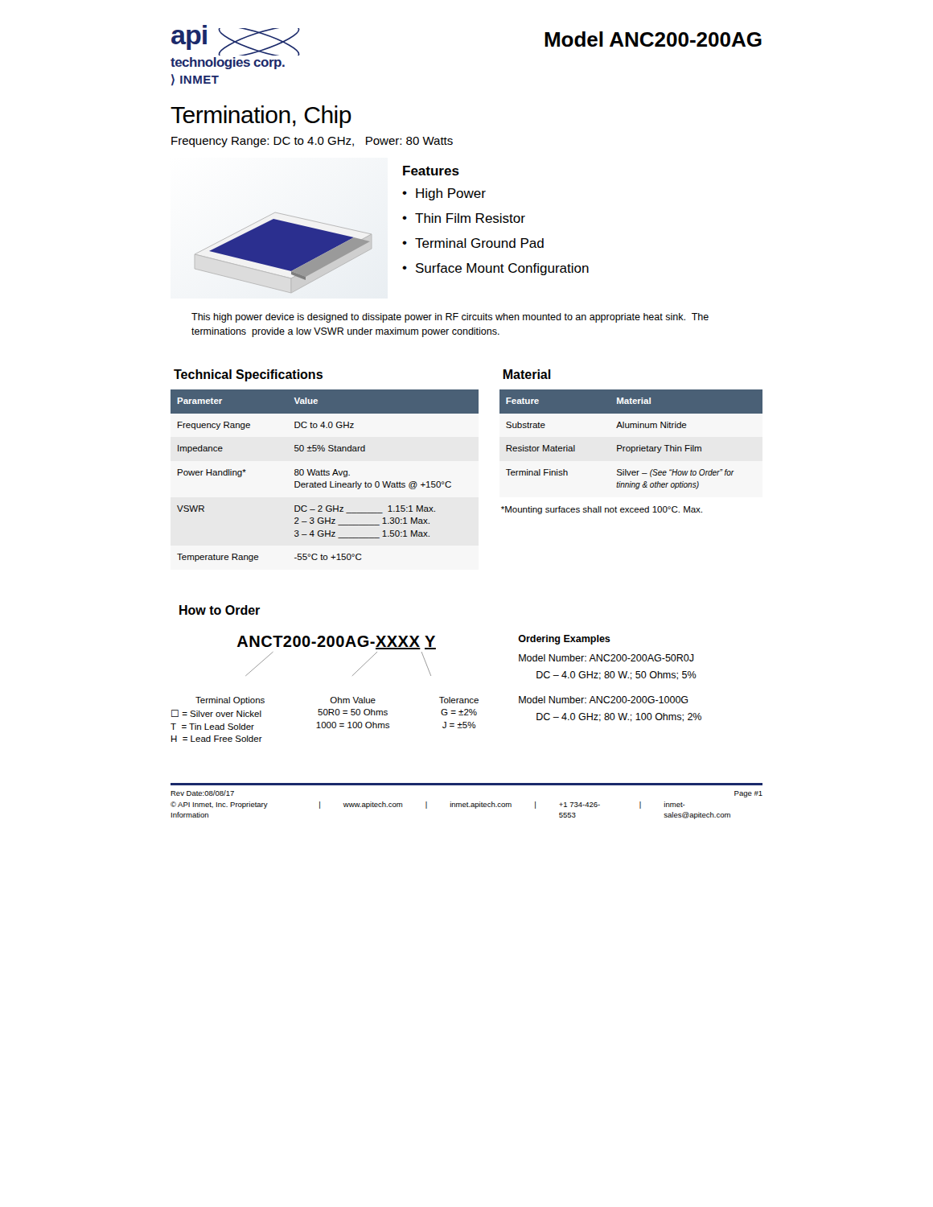api
technologies corp.
⟩ INMET
Model ANC200-200AG
Termination, Chip
Frequency Range: DC to 4.0 GHz, Power: 80 Watts
Features
High Power
Thin Film Resistor
Terminal Ground Pad
Surface Mount Configuration
This high power device is designed to dissipate power in RF circuits when mounted to an appropriate heat sink. The terminations provide a low VSWR under maximum power conditions.
Technical Specifications
| Parameter | Value |
| --- | --- |
| Frequency Range | DC to 4.0 GHz |
| Impedance | 50 ±5% Standard |
| Power Handling* | 80 Watts Avg. Derated Linearly to 0 Watts @ +150°C |
| VSWR | DC – 2 GHz _______ 1.15:1 Max. 2 – 3 GHz ________ 1.30:1 Max. 3 – 4 GHz ________ 1.50:1 Max. |
| Temperature Range | -55°C to +150°C |
Material
| Feature | Material |
| --- | --- |
| Substrate | Aluminum Nitride |
| Resistor Material | Proprietary Thin Film |
| Terminal Finish | Silver – (See “How to Order” for tinning & other options) |
*Mounting surfaces shall not exceed 100°C. Max.
How to Order
ANCT200-200AG-XXXX Y
Terminal Options
☐ = Silver over Nickel
T = Tin Lead Solder
H = Lead Free Solder
Ohm Value
50R0 = 50 Ohms
1000 = 100 Ohms
Tolerance
G = ±2%
J = ±5%
Ordering Examples
Model Number: ANC200-200AG-50R0J
DC – 4.0 GHz; 80 W.; 50 Ohms; 5%
Model Number: ANC200-200G-1000G
DC – 4.0 GHz; 80 W.; 100 Ohms; 2%
Rev Date:08/08/17
Page #1
© API Inmet, Inc. Proprietary Information
|www.apitech.com|inmet.apitech.com|+1 734-426-5553|inmet-sales@apitech.com